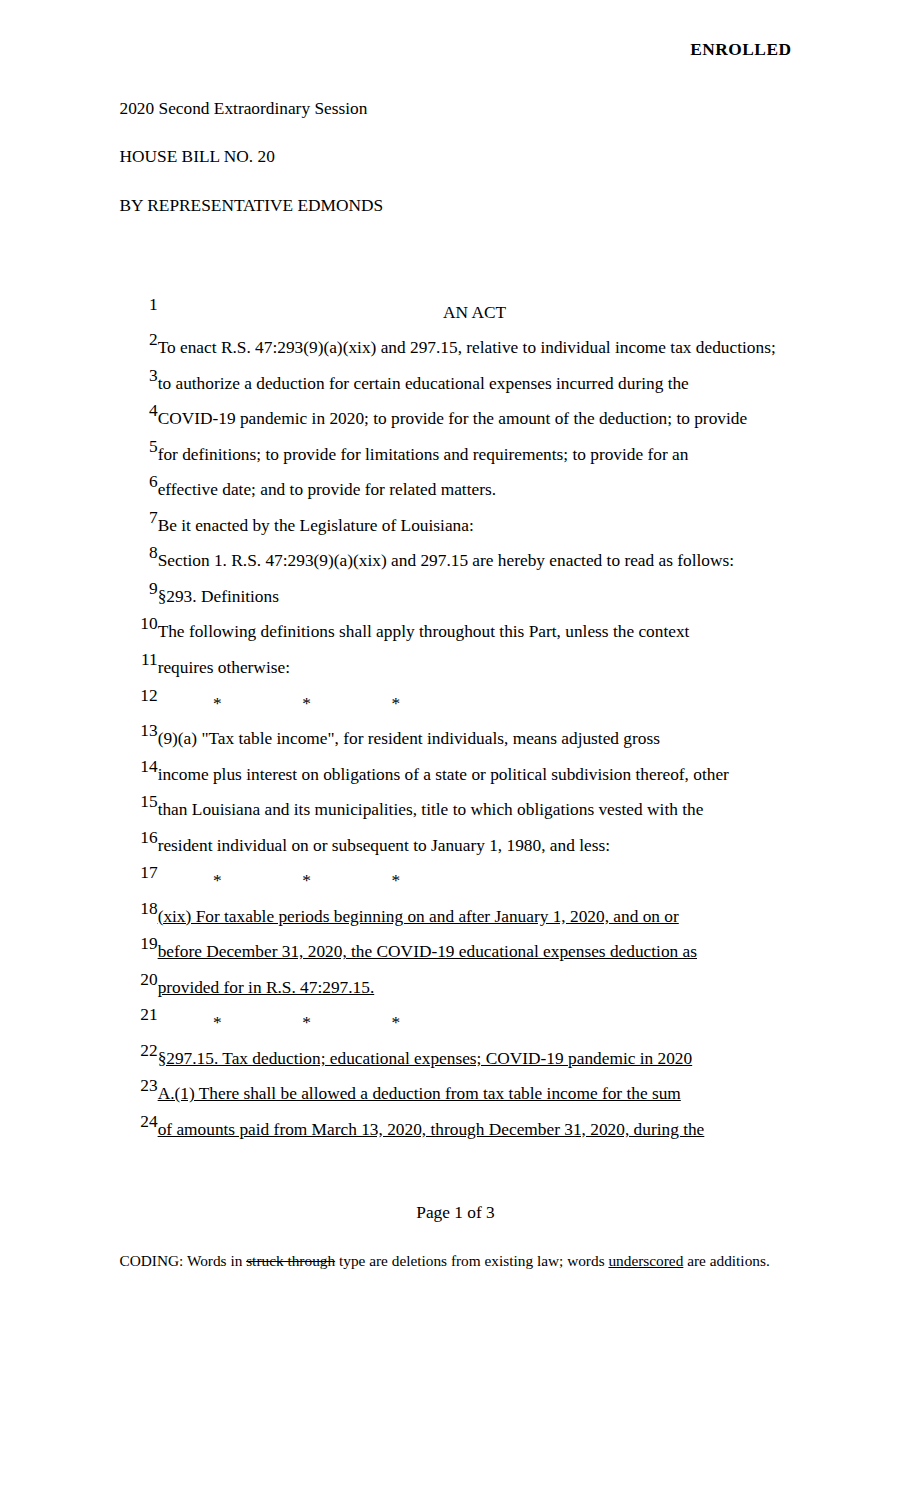ENROLLED
2020 Second Extraordinary Session
HOUSE BILL NO. 20
BY REPRESENTATIVE EDMONDS
| 1 | AN ACT |
| 2 | To enact R.S. 47:293(9)(a)(xix) and 297.15, relative to individual income tax deductions; |
| 3 | to authorize a deduction for certain educational expenses incurred during the |
| 4 | COVID-19 pandemic in 2020; to provide for the amount of the deduction; to provide |
| 5 | for definitions; to provide for limitations and requirements; to provide for an |
| 6 | effective date; and to provide for related matters. |
| 7 | Be it enacted by the Legislature of Louisiana: |
| 8 | Section 1. R.S. 47:293(9)(a)(xix) and 297.15 are hereby enacted to read as follows: |
| 9 | §293. Definitions |
| 10 | The following definitions shall apply throughout this Part, unless the context |
| 11 | requires otherwise: |
| 12 | * * * |
| 13 | (9)(a) "Tax table income", for resident individuals, means adjusted gross |
| 14 | income plus interest on obligations of a state or political subdivision thereof, other |
| 15 | than Louisiana and its municipalities, title to which obligations vested with the |
| 16 | resident individual on or subsequent to January 1, 1980, and less: |
| 17 | * * * |
| 18 | (xix) For taxable periods beginning on and after January 1, 2020, and on or |
| 19 | before December 31, 2020, the COVID-19 educational expenses deduction as |
| 20 | provided for in R.S. 47:297.15. |
| 21 | * * * |
| 22 | §297.15. Tax deduction; educational expenses; COVID-19 pandemic in 2020 |
| 23 | A.(1) There shall be allowed a deduction from tax table income for the sum |
| 24 | of amounts paid from March 13, 2020, through December 31, 2020, during the |
Page 1 of 3
CODING: Words in struck through type are deletions from existing law; words underscored are additions.